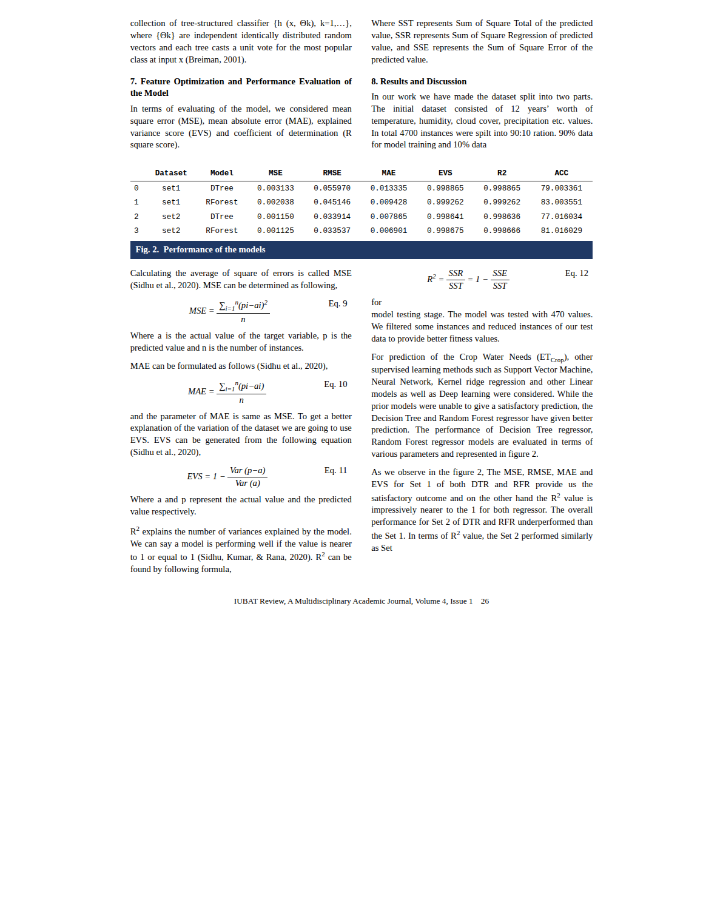collection of tree-structured classifier {h (x, Θk), k=1,…}, where {Θk} are independent identically distributed random vectors and each tree casts a unit vote for the most popular class at input x (Breiman, 2001).
7. Feature Optimization and Performance Evaluation of the Model
In terms of evaluating of the model, we considered mean square error (MSE), mean absolute error (MAE), explained variance score (EVS) and coefficient of determination (R square score).
Where SST represents Sum of Square Total of the predicted value, SSR represents Sum of Square Regression of predicted value, and SSE represents the Sum of Square Error of the predicted value.
8. Results and Discussion
In our work we have made the dataset split into two parts. The initial dataset consisted of 12 years’ worth of temperature, humidity, cloud cover, precipitation etc. values. In total 4700 instances were spilt into 90:10 ration. 90% data for model training and 10% data
| | Dataset | Model | MSE | RMSE | MAE | EVS | R2 | ACC |
| --- | --- | --- | --- | --- | --- | --- | --- | --- |
| 0 | set1 | DTree | 0.003133 | 0.055970 | 0.013335 | 0.998865 | 0.998865 | 79.003361 |
| 1 | set1 | RForest | 0.002038 | 0.045146 | 0.009428 | 0.999262 | 0.999262 | 83.003551 |
| 2 | set2 | DTree | 0.001150 | 0.033914 | 0.007865 | 0.998641 | 0.998636 | 77.016034 |
| 3 | set2 | RForest | 0.001125 | 0.033537 | 0.006901 | 0.998675 | 0.998666 | 81.016029 |
Fig. 2. Performance of the models
Calculating the average of square of errors is called MSE (Sidhu et al., 2020). MSE can be determined as following,
MSE = ∑i=1n(pi−ai)2 n Eq. 9
Where a is the actual value of the target variable, p is the predicted value and n is the number of instances.
MAE can be formulated as follows (Sidhu et al., 2020),
MAE = ∑i=1n(pi−ai) n Eq. 10
and the parameter of MAE is same as MSE. To get a better explanation of the variation of the dataset we are going to use EVS. EVS can be generated from the following equation (Sidhu et al., 2020),
EVS = 1 − Var (p−a) Var (a) Eq. 11
Where a and p represent the actual value and the predicted value respectively.
R2 explains the number of variances explained by the model. We can say a model is performing well if the value is nearer to 1 or equal to 1 (Sidhu, Kumar, & Rana, 2020). R2 can be found by following formula,
R2 = SSR SST = 1 − SSE SST Eq. 12
for
model testing stage. The model was tested with 470 values. We filtered some instances and reduced instances of our test data to provide better fitness values.
For prediction of the Crop Water Needs (ETCrop), other supervised learning methods such as Support Vector Machine, Neural Network, Kernel ridge regression and other Linear models as well as Deep learning were considered. While the prior models were unable to give a satisfactory prediction, the Decision Tree and Random Forest regressor have given better prediction. The performance of Decision Tree regressor, Random Forest regressor models are evaluated in terms of various parameters and represented in figure 2.
As we observe in the figure 2, The MSE, RMSE, MAE and EVS for Set 1 of both DTR and RFR provide us the satisfactory outcome and on the other hand the R2 value is impressively nearer to the 1 for both regressor. The overall performance for Set 2 of DTR and RFR underperformed than the Set 1. In terms of R2 value, the Set 2 performed similarly as Set
IUBAT Review, A Multidisciplinary Academic Journal, Volume 4, Issue 1 26